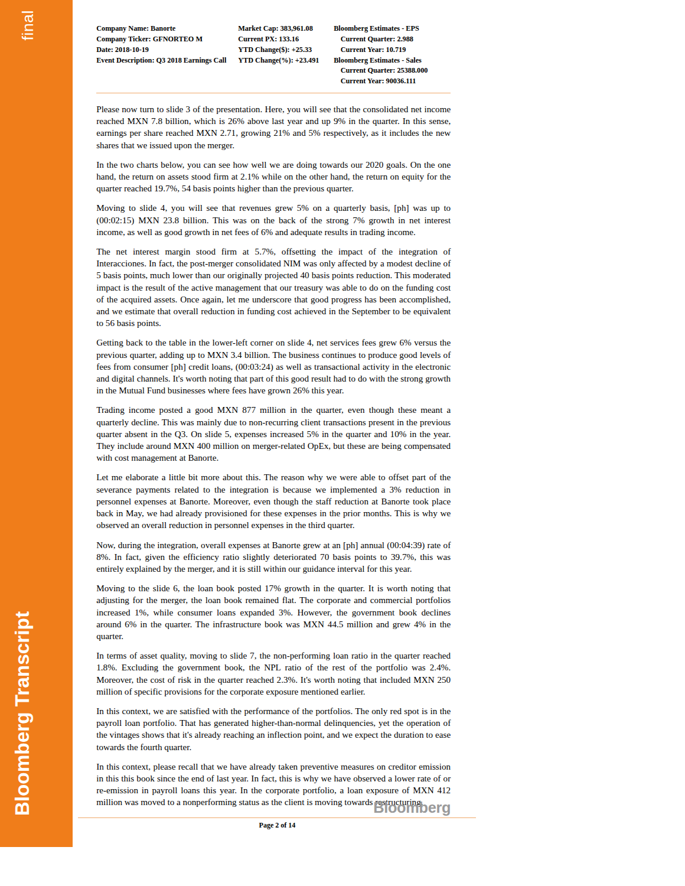final
Bloomberg Transcript
| Company Name: Banorte | Market Cap: 383,961.08 | Bloomberg Estimates - EPS |
| Company Ticker: GFNORTEO M | Current PX: 133.16 | Current Quarter: 2.988 |
| Date: 2018-10-19 | YTD Change($): +25.33 | Current Year: 10.719 |
| Event Description: Q3 2018 Earnings Call | YTD Change(%): +23.491 | Bloomberg Estimates - Sales |
| | | Current Quarter: 25388.000 |
| | | Current Year: 90036.111 |
Please now turn to slide 3 of the presentation. Here, you will see that the consolidated net income reached MXN 7.8 billion, which is 26% above last year and up 9% in the quarter. In this sense, earnings per share reached MXN 2.71, growing 21% and 5% respectively, as it includes the new shares that we issued upon the merger.
In the two charts below, you can see how well we are doing towards our 2020 goals. On the one hand, the return on assets stood firm at 2.1% while on the other hand, the return on equity for the quarter reached 19.7%, 54 basis points higher than the previous quarter.
Moving to slide 4, you will see that revenues grew 5% on a quarterly basis, [ph] was up to (00:02:15) MXN 23.8 billion. This was on the back of the strong 7% growth in net interest income, as well as good growth in net fees of 6% and adequate results in trading income.
The net interest margin stood firm at 5.7%, offsetting the impact of the integration of Interacciones. In fact, the post-merger consolidated NIM was only affected by a modest decline of 5 basis points, much lower than our originally projected 40 basis points reduction. This moderated impact is the result of the active management that our treasury was able to do on the funding cost of the acquired assets. Once again, let me underscore that good progress has been accomplished, and we estimate that overall reduction in funding cost achieved in the September to be equivalent to 56 basis points.
Getting back to the table in the lower-left corner on slide 4, net services fees grew 6% versus the previous quarter, adding up to MXN 3.4 billion. The business continues to produce good levels of fees from consumer [ph] credit loans, (00:03:24) as well as transactional activity in the electronic and digital channels. It's worth noting that part of this good result had to do with the strong growth in the Mutual Fund businesses where fees have grown 26% this year.
Trading income posted a good MXN 877 million in the quarter, even though these meant a quarterly decline. This was mainly due to non-recurring client transactions present in the previous quarter absent in the Q3. On slide 5, expenses increased 5% in the quarter and 10% in the year. They include around MXN 400 million on merger-related OpEx, but these are being compensated with cost management at Banorte.
Let me elaborate a little bit more about this. The reason why we were able to offset part of the severance payments related to the integration is because we implemented a 3% reduction in personnel expenses at Banorte. Moreover, even though the staff reduction at Banorte took place back in May, we had already provisioned for these expenses in the prior months. This is why we observed an overall reduction in personnel expenses in the third quarter.
Now, during the integration, overall expenses at Banorte grew at an [ph] annual (00:04:39) rate of 8%. In fact, given the efficiency ratio slightly deteriorated 70 basis points to 39.7%, this was entirely explained by the merger, and it is still within our guidance interval for this year.
Moving to the slide 6, the loan book posted 17% growth in the quarter. It is worth noting that adjusting for the merger, the loan book remained flat. The corporate and commercial portfolios increased 1%, while consumer loans expanded 3%. However, the government book declines around 6% in the quarter. The infrastructure book was MXN 44.5 million and grew 4% in the quarter.
In terms of asset quality, moving to slide 7, the non-performing loan ratio in the quarter reached 1.8%. Excluding the government book, the NPL ratio of the rest of the portfolio was 2.4%. Moreover, the cost of risk in the quarter reached 2.3%. It's worth noting that included MXN 250 million of specific provisions for the corporate exposure mentioned earlier.
In this context, we are satisfied with the performance of the portfolios. The only red spot is in the payroll loan portfolio. That has generated higher-than-normal delinquencies, yet the operation of the vintages shows that it's already reaching an inflection point, and we expect the duration to ease towards the fourth quarter.
In this context, please recall that we have already taken preventive measures on creditor emission in this this book since the end of last year. In fact, this is why we have observed a lower rate of or re-emission in payroll loans this year. In the corporate portfolio, a loan exposure of MXN 412 million was moved to a nonperforming status as the client is moving towards restructuring.
Bloomberg
Page 2 of 14